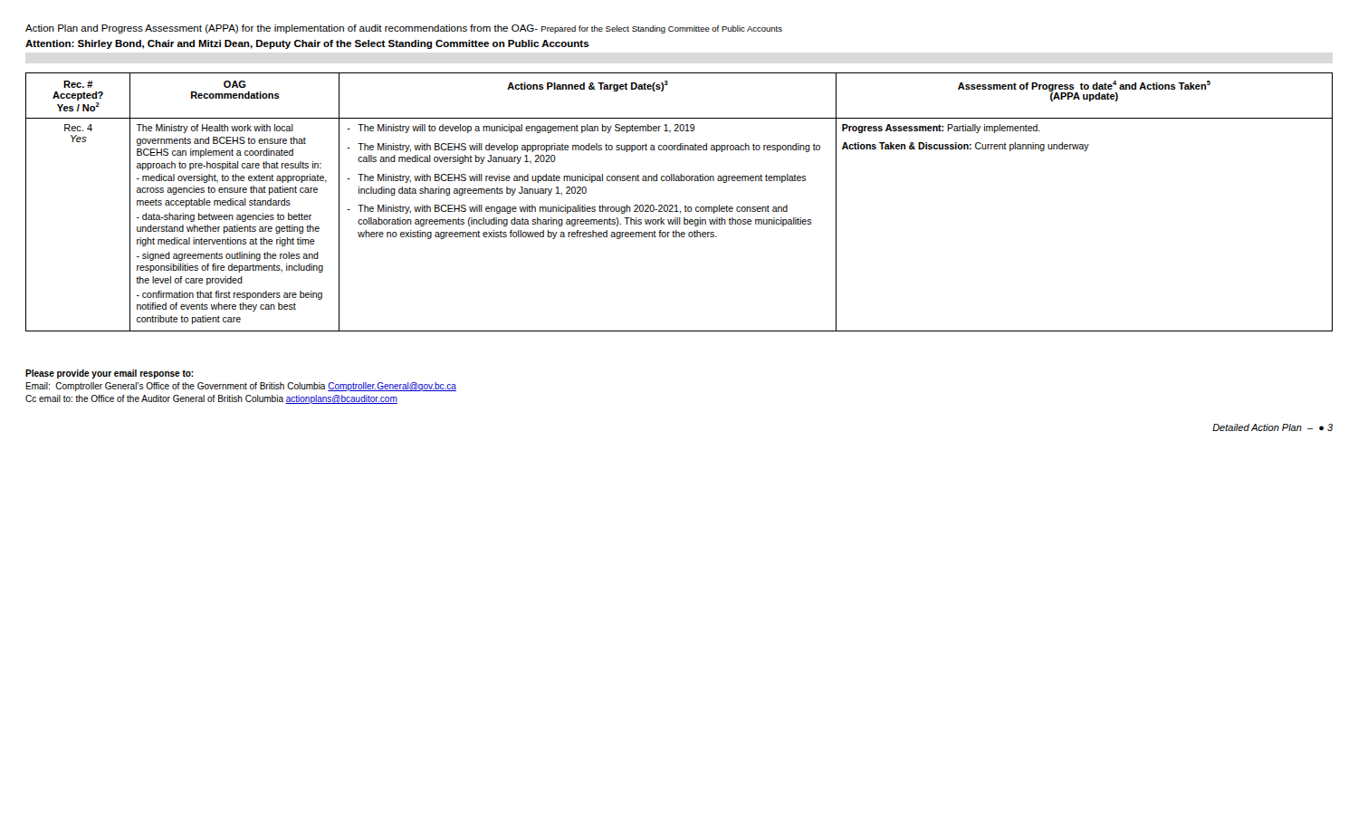Action Plan and Progress Assessment (APPA) for the implementation of audit recommendations from the OAG- Prepared for the Select Standing Committee of Public Accounts
Attention: Shirley Bond, Chair and Mitzi Dean, Deputy Chair of the Select Standing Committee on Public Accounts
| Rec. # Accepted? Yes / No 2 | OAG Recommendations | Actions Planned & Target Date(s) 3 | Assessment of Progress to date 4 and Actions Taken 5 (APPA update) |
| --- | --- | --- | --- |
| Rec. 4 Yes | The Ministry of Health work with local governments and BCEHS to ensure that BCEHS can implement a coordinated approach to pre-hospital care that results in: - medical oversight, to the extent appropriate, across agencies to ensure that patient care meets acceptable medical standards - data-sharing between agencies to better understand whether patients are getting the right medical interventions at the right time - signed agreements outlining the roles and responsibilities of fire departments, including the level of care provided - confirmation that first responders are being notified of events where they can best contribute to patient care | The Ministry will to develop a municipal engagement plan by September 1, 2019 The Ministry, with BCEHS will develop appropriate models to support a coordinated approach to responding to calls and medical oversight by January 1, 2020 The Ministry, with BCEHS will revise and update municipal consent and collaboration agreement templates including data sharing agreements by January 1, 2020 The Ministry, with BCEHS will engage with municipalities through 2020-2021, to complete consent and collaboration agreements (including data sharing agreements). This work will begin with those municipalities where no existing agreement exists followed by a refreshed agreement for the others. | Progress Assessment: Partially implemented. Actions Taken & Discussion: Current planning underway |
Please provide your email response to:
Email: Comptroller General’s Office of the Government of British Columbia Comptroller.General@gov.bc.ca
Cc email to: the Office of the Auditor General of British Columbia actionplans@bcauditor.com
Detailed Action Plan – ● 3